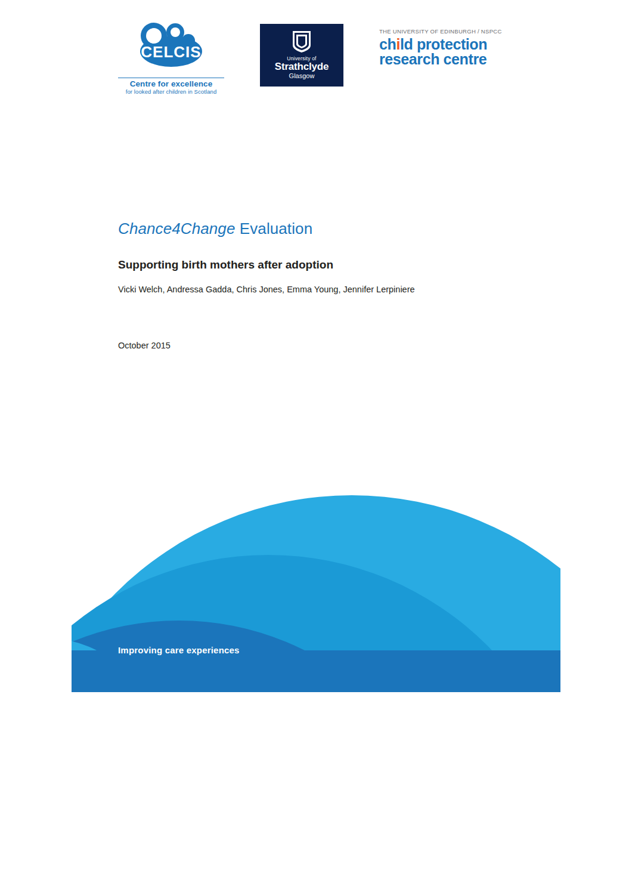CELCIS
Centre for excellence
for looked after children in Scotland
University of
Strathclyde
Glasgow
The University of Edinburgh / NSPCC
child protection
research centre
Chance4Change Evaluation
Supporting birth mothers after adoption
Vicki Welch, Andressa Gadda, Chris Jones, Emma Young, Jennifer Lerpiniere
October 2015
Improving care experiences